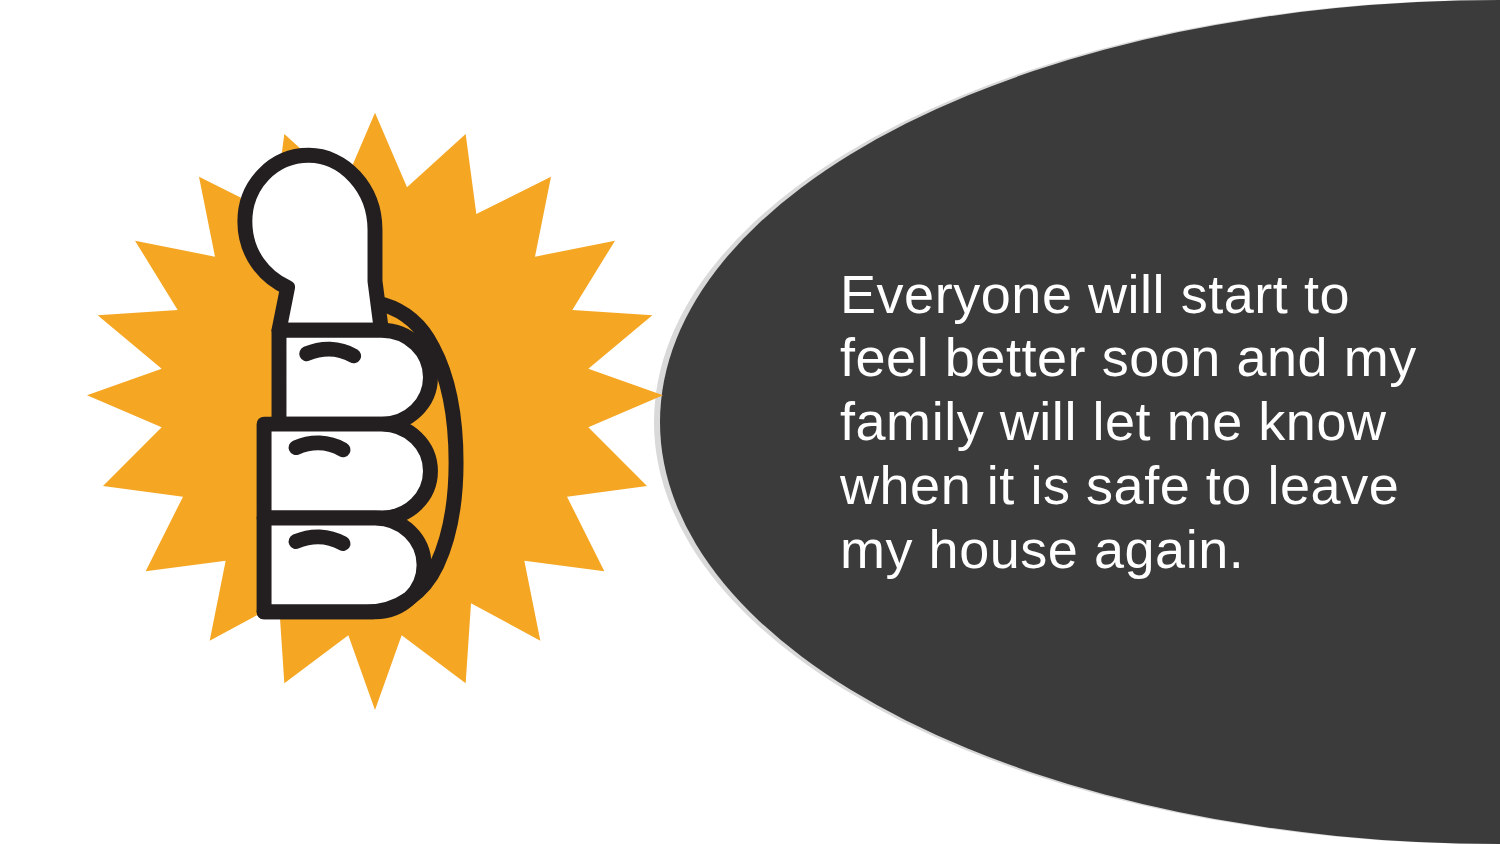Everyone will start to feel better soon and my family will let me know when it is safe to leave my house again.